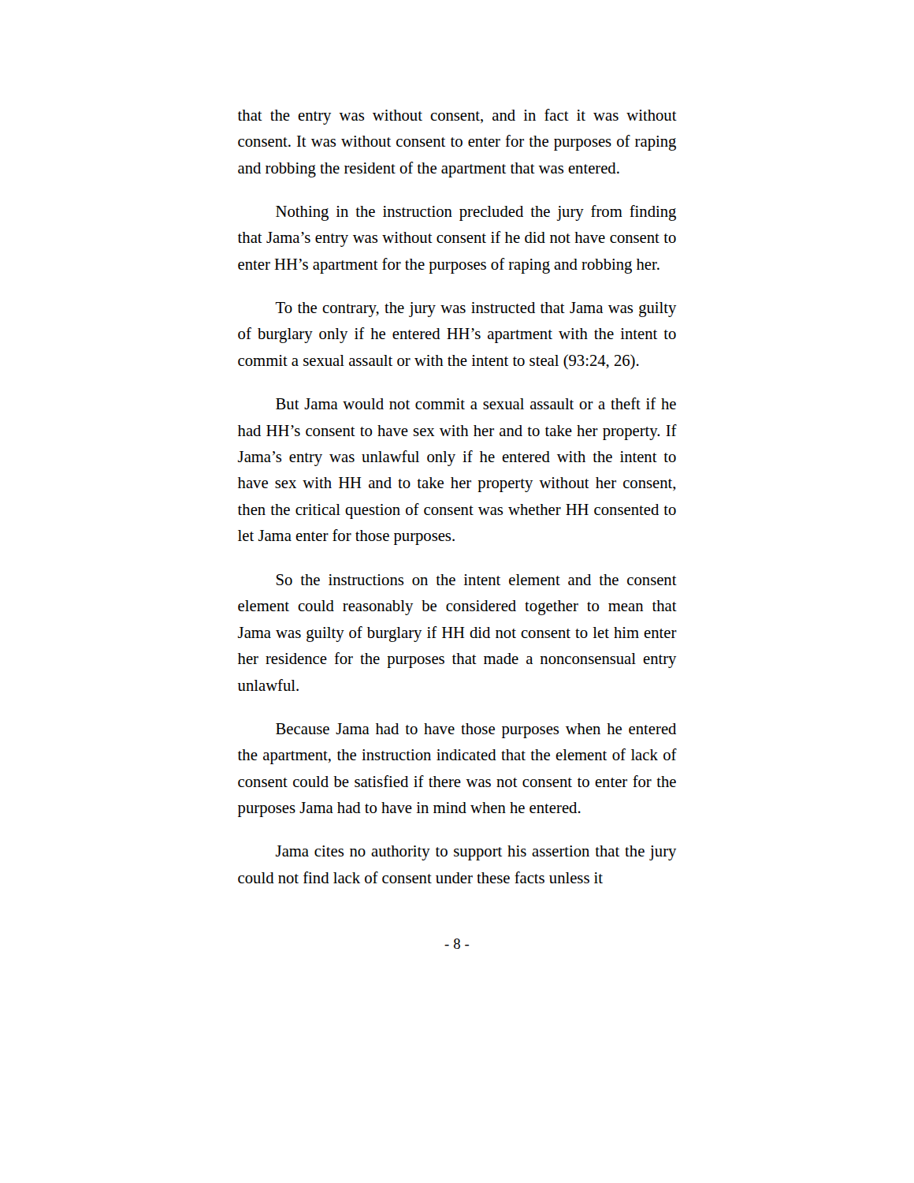that the entry was without consent, and in fact it was without consent. It was without consent to enter for the purposes of raping and robbing the resident of the apartment that was entered.
Nothing in the instruction precluded the jury from finding that Jama’s entry was without consent if he did not have consent to enter HH’s apartment for the purposes of raping and robbing her.
To the contrary, the jury was instructed that Jama was guilty of burglary only if he entered HH’s apartment with the intent to commit a sexual assault or with the intent to steal (93:24, 26).
But Jama would not commit a sexual assault or a theft if he had HH’s consent to have sex with her and to take her property. If Jama’s entry was unlawful only if he entered with the intent to have sex with HH and to take her property without her consent, then the critical question of consent was whether HH consented to let Jama enter for those purposes.
So the instructions on the intent element and the consent element could reasonably be considered together to mean that Jama was guilty of burglary if HH did not consent to let him enter her residence for the purposes that made a nonconsensual entry unlawful.
Because Jama had to have those purposes when he entered the apartment, the instruction indicated that the element of lack of consent could be satisfied if there was not consent to enter for the purposes Jama had to have in mind when he entered.
Jama cites no authority to support his assertion that the jury could not find lack of consent under these facts unless it
- 8 -